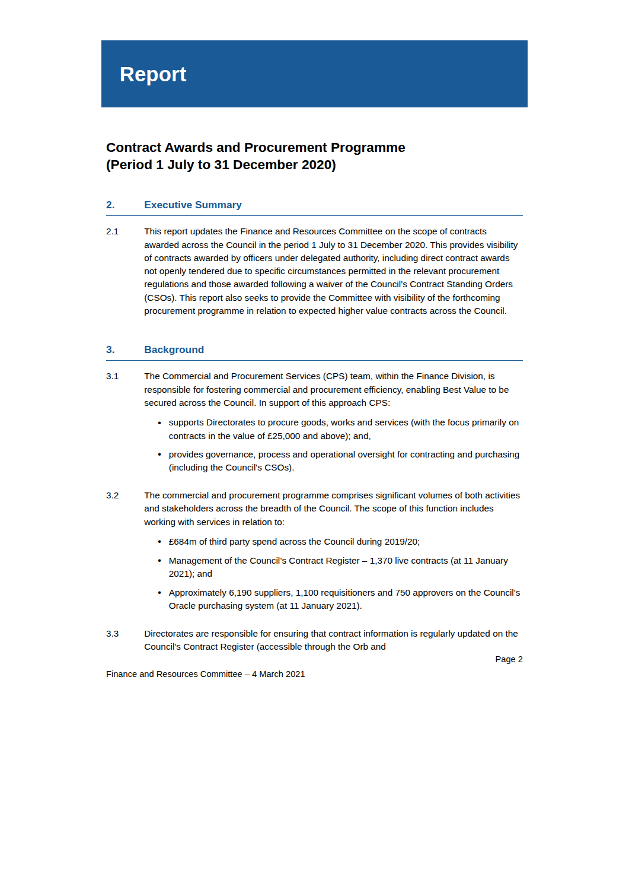Report
Contract Awards and Procurement Programme
(Period 1 July to 31 December 2020)
2. Executive Summary
2.1 This report updates the Finance and Resources Committee on the scope of contracts awarded across the Council in the period 1 July to 31 December 2020. This provides visibility of contracts awarded by officers under delegated authority, including direct contract awards not openly tendered due to specific circumstances permitted in the relevant procurement regulations and those awarded following a waiver of the Council’s Contract Standing Orders (CSOs). This report also seeks to provide the Committee with visibility of the forthcoming procurement programme in relation to expected higher value contracts across the Council.
3. Background
3.1 The Commercial and Procurement Services (CPS) team, within the Finance Division, is responsible for fostering commercial and procurement efficiency, enabling Best Value to be secured across the Council. In support of this approach CPS:
supports Directorates to procure goods, works and services (with the focus primarily on contracts in the value of £25,000 and above); and,
provides governance, process and operational oversight for contracting and purchasing (including the Council's CSOs).
3.2 The commercial and procurement programme comprises significant volumes of both activities and stakeholders across the breadth of the Council. The scope of this function includes working with services in relation to:
£684m of third party spend across the Council during 2019/20;
Management of the Council’s Contract Register – 1,370 live contracts (at 11 January 2021); and
Approximately 6,190 suppliers, 1,100 requisitioners and 750 approvers on the Council's Oracle purchasing system (at 11 January 2021).
3.3 Directorates are responsible for ensuring that contract information is regularly updated on the Council's Contract Register (accessible through the Orb and
Page 2
Finance and Resources Committee – 4 March 2021